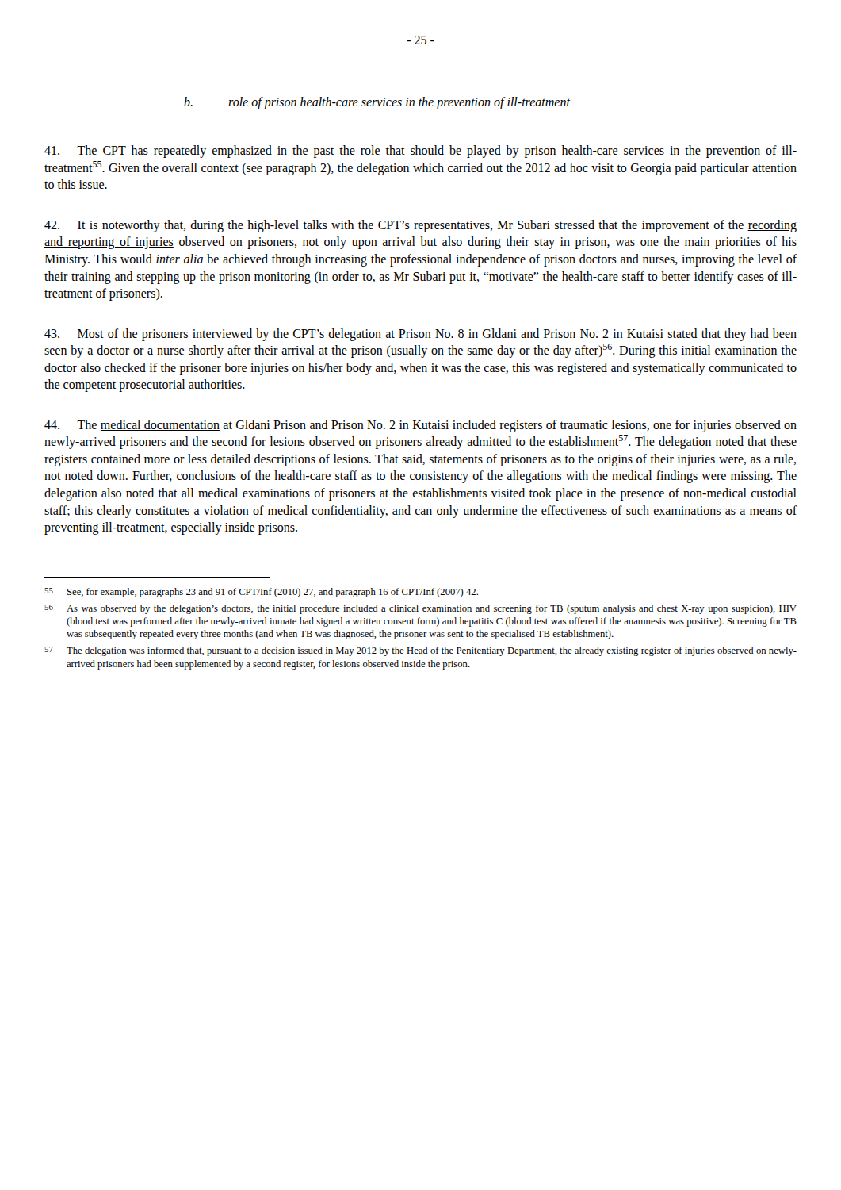- 25 -
b. role of prison health-care services in the prevention of ill-treatment
41. The CPT has repeatedly emphasized in the past the role that should be played by prison health-care services in the prevention of ill-treatment55. Given the overall context (see paragraph 2), the delegation which carried out the 2012 ad hoc visit to Georgia paid particular attention to this issue.
42. It is noteworthy that, during the high-level talks with the CPT’s representatives, Mr Subari stressed that the improvement of the recording and reporting of injuries observed on prisoners, not only upon arrival but also during their stay in prison, was one the main priorities of his Ministry. This would inter alia be achieved through increasing the professional independence of prison doctors and nurses, improving the level of their training and stepping up the prison monitoring (in order to, as Mr Subari put it, “motivate” the health-care staff to better identify cases of ill-treatment of prisoners).
43. Most of the prisoners interviewed by the CPT’s delegation at Prison No. 8 in Gldani and Prison No. 2 in Kutaisi stated that they had been seen by a doctor or a nurse shortly after their arrival at the prison (usually on the same day or the day after)56. During this initial examination the doctor also checked if the prisoner bore injuries on his/her body and, when it was the case, this was registered and systematically communicated to the competent prosecutorial authorities.
44. The medical documentation at Gldani Prison and Prison No. 2 in Kutaisi included registers of traumatic lesions, one for injuries observed on newly-arrived prisoners and the second for lesions observed on prisoners already admitted to the establishment57. The delegation noted that these registers contained more or less detailed descriptions of lesions. That said, statements of prisoners as to the origins of their injuries were, as a rule, not noted down. Further, conclusions of the health-care staff as to the consistency of the allegations with the medical findings were missing. The delegation also noted that all medical examinations of prisoners at the establishments visited took place in the presence of non-medical custodial staff; this clearly constitutes a violation of medical confidentiality, and can only undermine the effectiveness of such examinations as a means of preventing ill-treatment, especially inside prisons.
55
See, for example, paragraphs 23 and 91 of CPT/Inf (2010) 27, and paragraph 16 of CPT/Inf (2007) 42.
56
As was observed by the delegation’s doctors, the initial procedure included a clinical examination and screening for TB (sputum analysis and chest X-ray upon suspicion), HIV (blood test was performed after the newly-arrived inmate had signed a written consent form) and hepatitis C (blood test was offered if the anamnesis was positive). Screening for TB was subsequently repeated every three months (and when TB was diagnosed, the prisoner was sent to the specialised TB establishment).
57
The delegation was informed that, pursuant to a decision issued in May 2012 by the Head of the Penitentiary Department, the already existing register of injuries observed on newly-arrived prisoners had been supplemented by a second register, for lesions observed inside the prison.